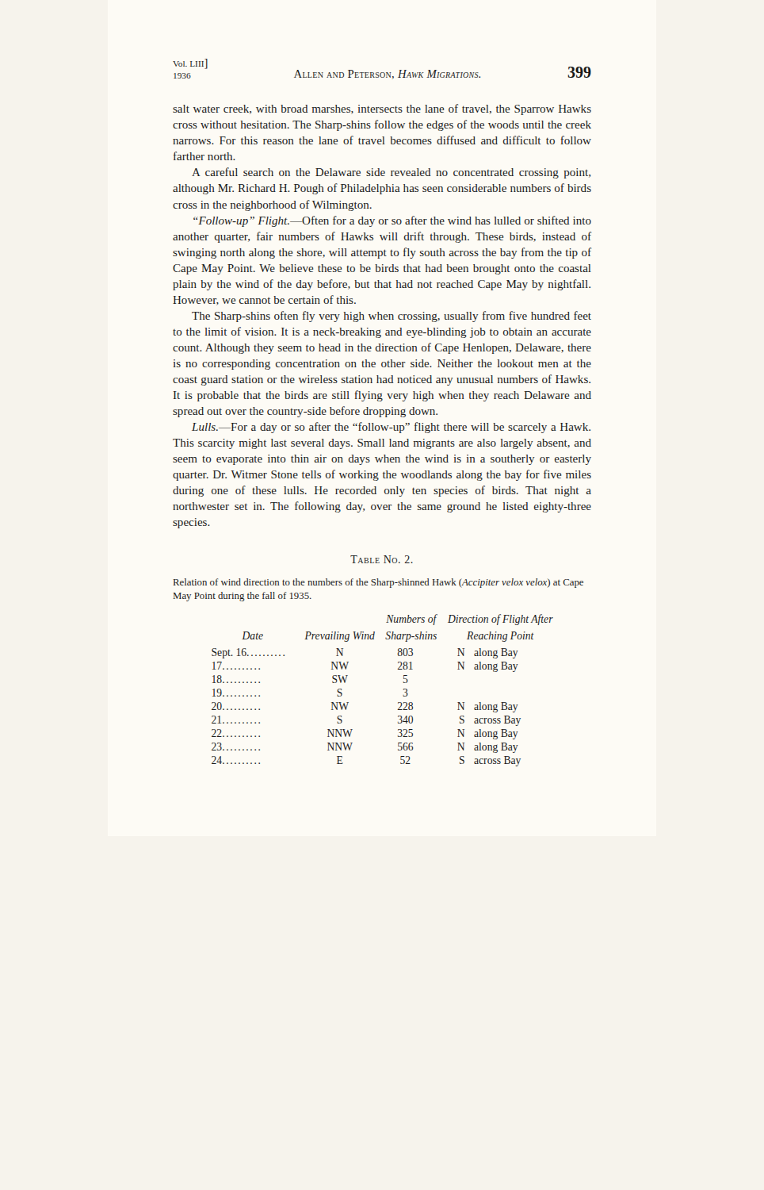Vol. LIII]
1936
Allen and Peterson, Hawk Migrations.
399
salt water creek, with broad marshes, intersects the lane of travel, the Sparrow Hawks cross without hesitation. The Sharp-shins follow the edges of the woods until the creek narrows. For this reason the lane of travel becomes diffused and difficult to follow farther north.
A careful search on the Delaware side revealed no concentrated crossing point, although Mr. Richard H. Pough of Philadelphia has seen considerable numbers of birds cross in the neighborhood of Wilmington.
“Follow-up” Flight.—Often for a day or so after the wind has lulled or shifted into another quarter, fair numbers of Hawks will drift through. These birds, instead of swinging north along the shore, will attempt to fly south across the bay from the tip of Cape May Point. We believe these to be birds that had been brought onto the coastal plain by the wind of the day before, but that had not reached Cape May by nightfall. However, we cannot be certain of this.
The Sharp-shins often fly very high when crossing, usually from five hundred feet to the limit of vision. It is a neck-breaking and eye-blinding job to obtain an accurate count. Although they seem to head in the direction of Cape Henlopen, Delaware, there is no corresponding concentration on the other side. Neither the lookout men at the coast guard station or the wireless station had noticed any unusual numbers of Hawks. It is probable that the birds are still flying very high when they reach Delaware and spread out over the country-side before dropping down.
Lulls.—For a day or so after the “follow-up” flight there will be scarcely a Hawk. This scarcity might last several days. Small land migrants are also largely absent, and seem to evaporate into thin air on days when the wind is in a southerly or easterly quarter. Dr. Witmer Stone tells of working the woodlands along the bay for five miles during one of these lulls. He recorded only ten species of birds. That night a northwester set in. The following day, over the same ground he listed eighty-three species.
Table No. 2.
Relation of wind direction to the numbers of the Sharp-shinned Hawk (Accipiter velox velox) at Cape May Point during the fall of 1935.
| | | Numbers of | Direction of Flight After |
| --- | --- | --- | --- |
| Date | Prevailing Wind | Sharp-shins | Reaching Point |
| Sept. 16 .......... | N | 803 | N | along Bay |
| 17 .......... | NW | 281 | N | along Bay |
| 18 .......... | SW | 5 | | |
| 19 .......... | S | 3 | | |
| 20 .......... | NW | 228 | N | along Bay |
| 21 .......... | S | 340 | S | across Bay |
| 22 .......... | NNW | 325 | N | along Bay |
| 23 .......... | NNW | 566 | N | along Bay |
| 24 .......... | E | 52 | S | across Bay |